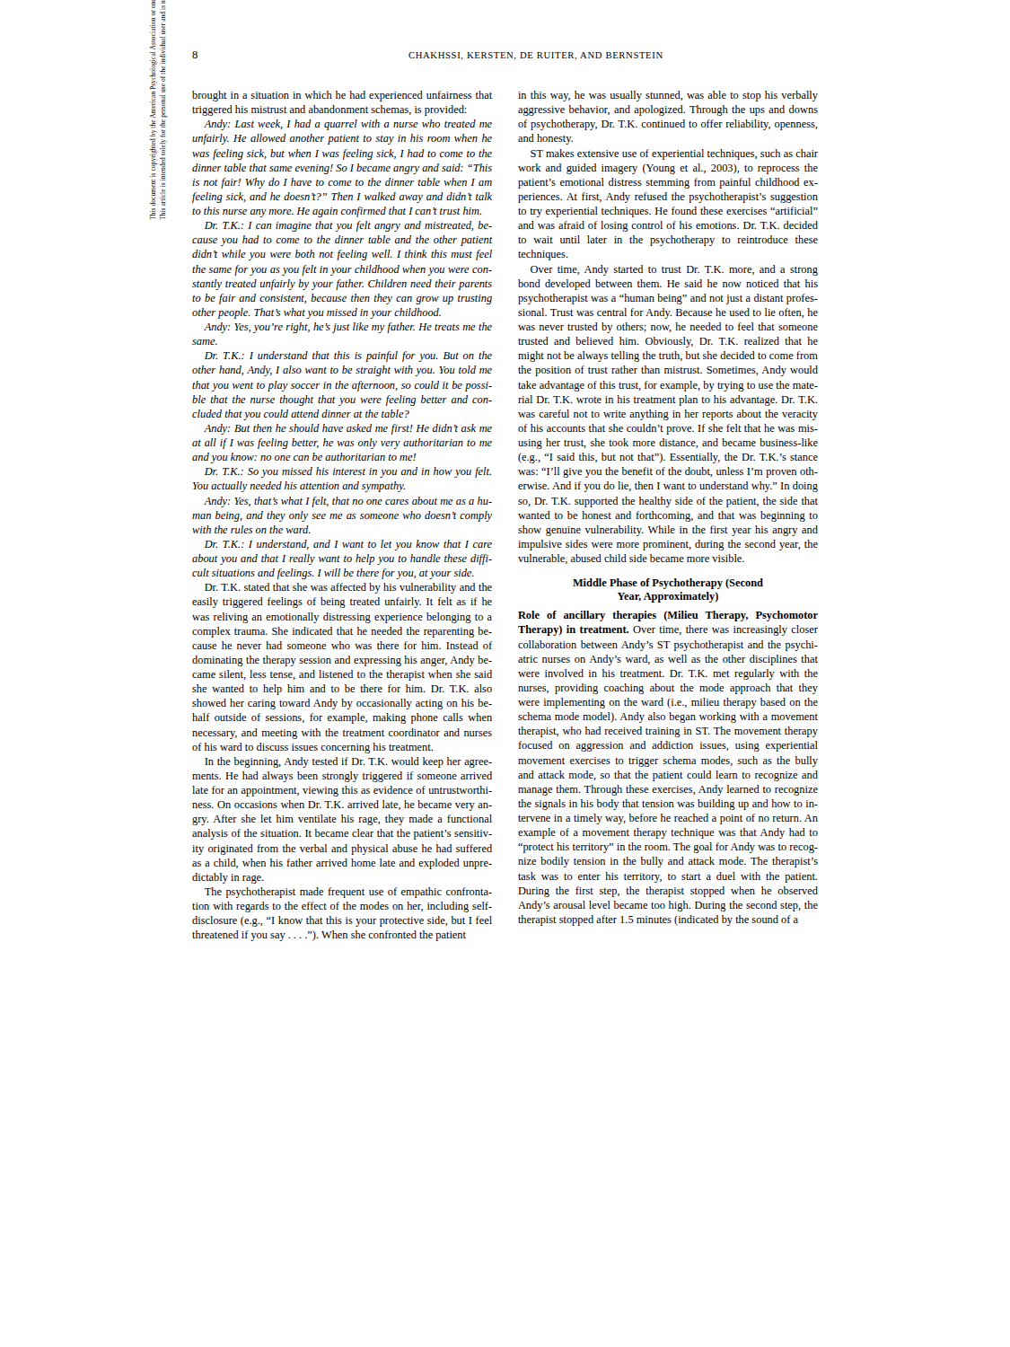This document is copyrighted by the American Psychological Association or one of its allied publishers.
This article is intended solely for the personal use of the individual user and is not to be disseminated broadly.
8 CHAKHSSI, KERSTEN, DE RUITER, AND BERNSTEIN
brought in a situation in which he had experienced unfairness that triggered his mistrust and abandonment schemas, is provided:
Andy: Last week, I had a quarrel with a nurse who treated me unfairly. He allowed another patient to stay in his room when he was feeling sick, but when I was feeling sick, I had to come to the dinner table that same evening! So I became angry and said: “This is not fair! Why do I have to come to the dinner table when I am feeling sick, and he doesn’t?” Then I walked away and didn’t talk to this nurse any more. He again confirmed that I can’t trust him.
Dr. T.K.: I can imagine that you felt angry and mistreated, because you had to come to the dinner table and the other patient didn’t while you were both not feeling well. I think this must feel the same for you as you felt in your childhood when you were constantly treated unfairly by your father. Children need their parents to be fair and consistent, because then they can grow up trusting other people. That’s what you missed in your childhood.
Andy: Yes, you’re right, he’s just like my father. He treats me the same.
Dr. T.K.: I understand that this is painful for you. But on the other hand, Andy, I also want to be straight with you. You told me that you went to play soccer in the afternoon, so could it be possible that the nurse thought that you were feeling better and concluded that you could attend dinner at the table?
Andy: But then he should have asked me first! He didn’t ask me at all if I was feeling better, he was only very authoritarian to me and you know: no one can be authoritarian to me!
Dr. T.K.: So you missed his interest in you and in how you felt. You actually needed his attention and sympathy.
Andy: Yes, that’s what I felt, that no one cares about me as a human being, and they only see me as someone who doesn’t comply with the rules on the ward.
Dr. T.K.: I understand, and I want to let you know that I care about you and that I really want to help you to handle these difficult situations and feelings. I will be there for you, at your side.
Dr. T.K. stated that she was affected by his vulnerability and the easily triggered feelings of being treated unfairly. It felt as if he was reliving an emotionally distressing experience belonging to a complex trauma. She indicated that he needed the reparenting because he never had someone who was there for him. Instead of dominating the therapy session and expressing his anger, Andy became silent, less tense, and listened to the therapist when she said she wanted to help him and to be there for him. Dr. T.K. also showed her caring toward Andy by occasionally acting on his behalf outside of sessions, for example, making phone calls when necessary, and meeting with the treatment coordinator and nurses of his ward to discuss issues concerning his treatment.
In the beginning, Andy tested if Dr. T.K. would keep her agreements. He had always been strongly triggered if someone arrived late for an appointment, viewing this as evidence of untrustworthiness. On occasions when Dr. T.K. arrived late, he became very angry. After she let him ventilate his rage, they made a functional analysis of the situation. It became clear that the patient’s sensitivity originated from the verbal and physical abuse he had suffered as a child, when his father arrived home late and exploded unpredictably in rage.
The psychotherapist made frequent use of empathic confrontation with regards to the effect of the modes on her, including self-disclosure (e.g., “I know that this is your protective side, but I feel threatened if you say . . . .”). When she confronted the patient
in this way, he was usually stunned, was able to stop his verbally aggressive behavior, and apologized. Through the ups and downs of psychotherapy, Dr. T.K. continued to offer reliability, openness, and honesty.
ST makes extensive use of experiential techniques, such as chair work and guided imagery (Young et al., 2003), to reprocess the patient’s emotional distress stemming from painful childhood experiences. At first, Andy refused the psychotherapist’s suggestion to try experiential techniques. He found these exercises “artificial” and was afraid of losing control of his emotions. Dr. T.K. decided to wait until later in the psychotherapy to reintroduce these techniques.
Over time, Andy started to trust Dr. T.K. more, and a strong bond developed between them. He said he now noticed that his psychotherapist was a “human being” and not just a distant professional. Trust was central for Andy. Because he used to lie often, he was never trusted by others; now, he needed to feel that someone trusted and believed him. Obviously, Dr. T.K. realized that he might not be always telling the truth, but she decided to come from the position of trust rather than mistrust. Sometimes, Andy would take advantage of this trust, for example, by trying to use the material Dr. T.K. wrote in his treatment plan to his advantage. Dr. T.K. was careful not to write anything in her reports about the veracity of his accounts that she couldn’t prove. If she felt that he was misusing her trust, she took more distance, and became business-like (e.g., “I said this, but not that”). Essentially, the Dr. T.K.’s stance was: “I’ll give you the benefit of the doubt, unless I’m proven otherwise. And if you do lie, then I want to understand why.” In doing so, Dr. T.K. supported the healthy side of the patient, the side that wanted to be honest and forthcoming, and that was beginning to show genuine vulnerability. While in the first year his angry and impulsive sides were more prominent, during the second year, the vulnerable, abused child side became more visible.
Middle Phase of Psychotherapy (Second
Year, Approximately)
Role of ancillary therapies (Milieu Therapy, Psychomotor Therapy) in treatment. Over time, there was increasingly closer collaboration between Andy’s ST psychotherapist and the psychiatric nurses on Andy’s ward, as well as the other disciplines that were involved in his treatment. Dr. T.K. met regularly with the nurses, providing coaching about the mode approach that they were implementing on the ward (i.e., milieu therapy based on the schema mode model). Andy also began working with a movement therapist, who had received training in ST. The movement therapy focused on aggression and addiction issues, using experiential movement exercises to trigger schema modes, such as the bully and attack mode, so that the patient could learn to recognize and manage them. Through these exercises, Andy learned to recognize the signals in his body that tension was building up and how to intervene in a timely way, before he reached a point of no return. An example of a movement therapy technique was that Andy had to “protect his territory” in the room. The goal for Andy was to recognize bodily tension in the bully and attack mode. The therapist’s task was to enter his territory, to start a duel with the patient. During the first step, the therapist stopped when he observed Andy’s arousal level became too high. During the second step, the therapist stopped after 1.5 minutes (indicated by the sound of a